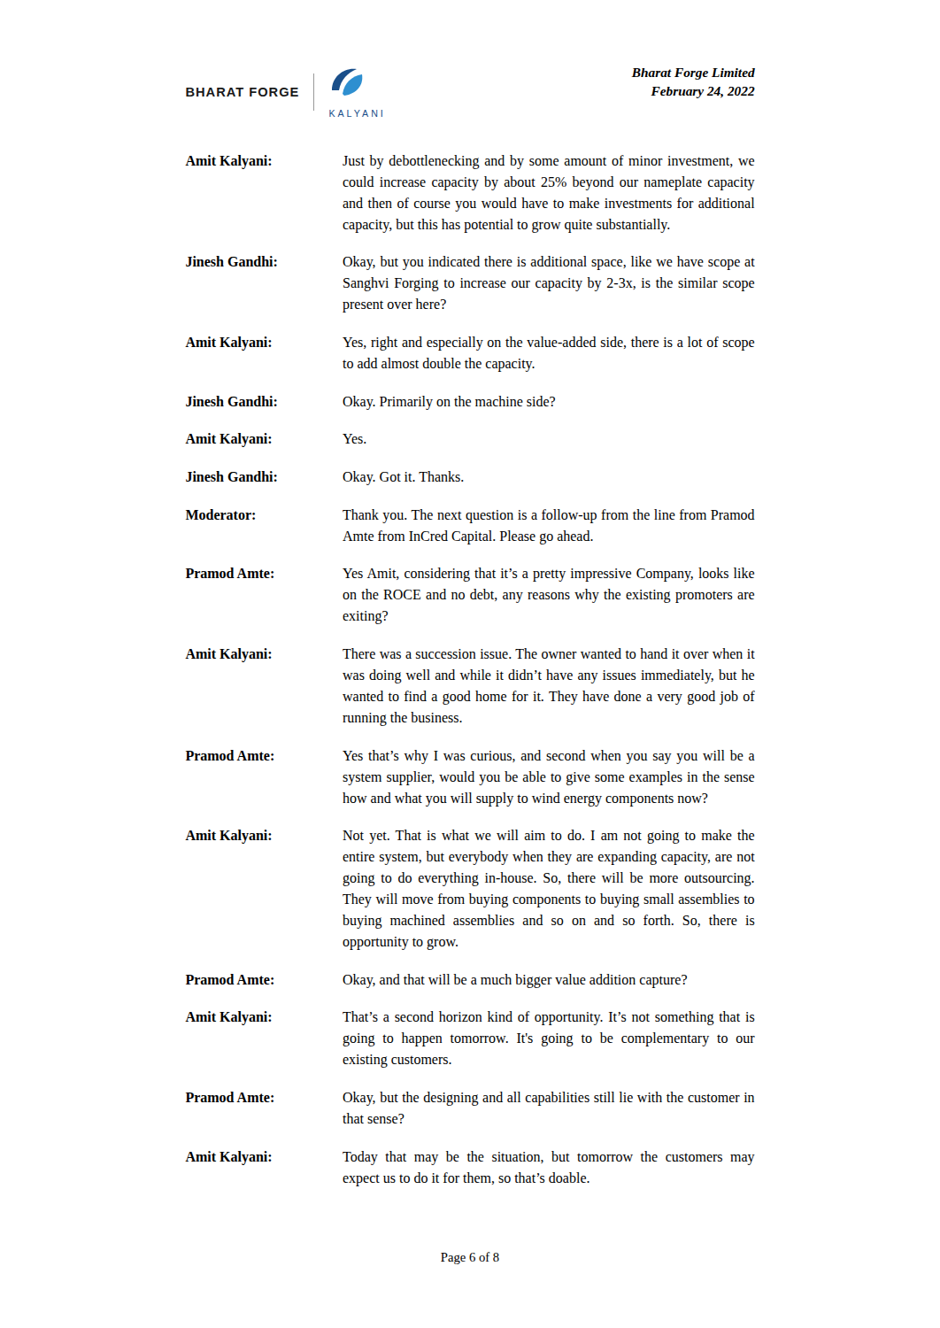BHARAT FORGE
KALYANI
Bharat Forge Limited
February 24, 2022
| Amit Kalyani: | Just by debottlenecking and by some amount of minor investment, we could increase capacity by about 25% beyond our nameplate capacity and then of course you would have to make investments for additional capacity, but this has potential to grow quite substantially. |
| Jinesh Gandhi: | Okay, but you indicated there is additional space, like we have scope at Sanghvi Forging to increase our capacity by 2-3x, is the similar scope present over here? |
| Amit Kalyani: | Yes, right and especially on the value-added side, there is a lot of scope to add almost double the capacity. |
| Jinesh Gandhi: | Okay. Primarily on the machine side? |
| Amit Kalyani: | Yes. |
| Jinesh Gandhi: | Okay. Got it. Thanks. |
| Moderator: | Thank you. The next question is a follow-up from the line from Pramod Amte from InCred Capital. Please go ahead. |
| Pramod Amte: | Yes Amit, considering that it’s a pretty impressive Company, looks like on the ROCE and no debt, any reasons why the existing promoters are exiting? |
| Amit Kalyani: | There was a succession issue. The owner wanted to hand it over when it was doing well and while it didn’t have any issues immediately, but he wanted to find a good home for it. They have done a very good job of running the business. |
| Pramod Amte: | Yes that’s why I was curious, and second when you say you will be a system supplier, would you be able to give some examples in the sense how and what you will supply to wind energy components now? |
| Amit Kalyani: | Not yet. That is what we will aim to do. I am not going to make the entire system, but everybody when they are expanding capacity, are not going to do everything in-house. So, there will be more outsourcing. They will move from buying components to buying small assemblies to buying machined assemblies and so on and so forth. So, there is opportunity to grow. |
| Pramod Amte: | Okay, and that will be a much bigger value addition capture? |
| Amit Kalyani: | That’s a second horizon kind of opportunity. It’s not something that is going to happen tomorrow. It's going to be complementary to our existing customers. |
| Pramod Amte: | Okay, but the designing and all capabilities still lie with the customer in that sense? |
| Amit Kalyani: | Today that may be the situation, but tomorrow the customers may expect us to do it for them, so that’s doable. |
Page 6 of 8